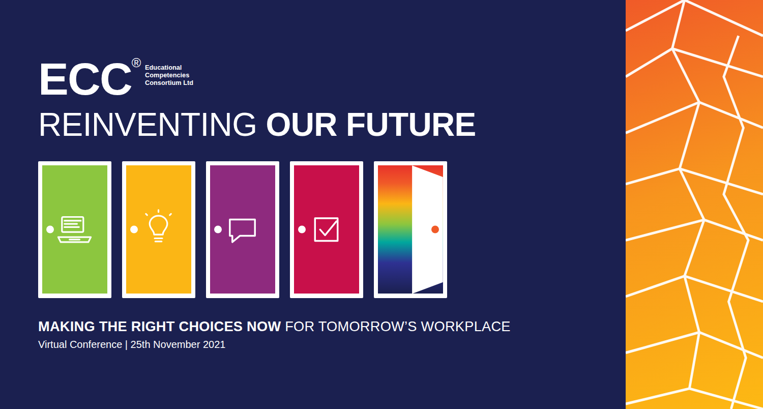ECC®
Educational Competencies
Consortium Ltd
REINVENTING OUR FUTURE
MAKING THE RIGHT CHOICES NOW FOR TOMORROW’S WORKPLACE
Virtual Conference | 25th November 2021